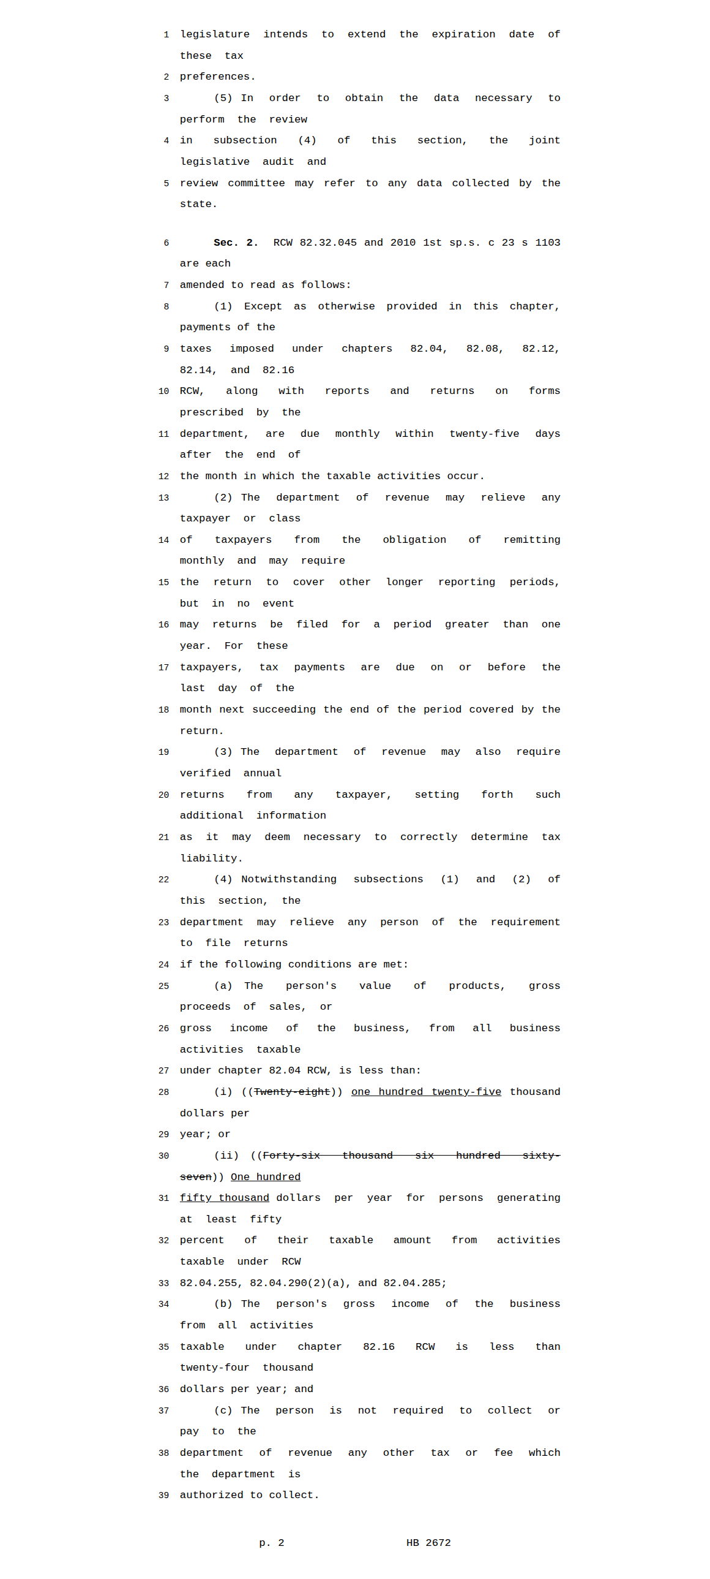1 legislature intends to extend the expiration date of these tax
2 preferences.
3 (5) In order to obtain the data necessary to perform the review
4 in subsection (4) of this section, the joint legislative audit and
5 review committee may refer to any data collected by the state.
6 Sec. 2. RCW 82.32.045 and 2010 1st sp.s. c 23 s 1103 are each
7 amended to read as follows:
8 (1) Except as otherwise provided in this chapter, payments of the
9 taxes imposed under chapters 82.04, 82.08, 82.12, 82.14, and 82.16
10 RCW, along with reports and returns on forms prescribed by the
11 department, are due monthly within twenty-five days after the end of
12 the month in which the taxable activities occur.
13 (2) The department of revenue may relieve any taxpayer or class
14 of taxpayers from the obligation of remitting monthly and may require
15 the return to cover other longer reporting periods, but in no event
16 may returns be filed for a period greater than one year. For these
17 taxpayers, tax payments are due on or before the last day of the
18 month next succeeding the end of the period covered by the return.
19 (3) The department of revenue may also require verified annual
20 returns from any taxpayer, setting forth such additional information
21 as it may deem necessary to correctly determine tax liability.
22 (4) Notwithstanding subsections (1) and (2) of this section, the
23 department may relieve any person of the requirement to file returns
24 if the following conditions are met:
25 (a) The person's value of products, gross proceeds of sales, or
26 gross income of the business, from all business activities taxable
27 under chapter 82.04 RCW, is less than:
28 (i) ((Twenty-eight)) one hundred twenty-five thousand dollars per
29 year; or
30 (ii) ((Forty-six thousand six hundred sixty-seven)) One hundred
31 fifty thousand dollars per year for persons generating at least fifty
32 percent of their taxable amount from activities taxable under RCW
3382.04.255, 82.04.290(2)(a), and 82.04.285;
34 (b) The person's gross income of the business from all activities
35 taxable under chapter 82.16 RCW is less than twenty-four thousand
36 dollars per year; and
37 (c) The person is not required to collect or pay to the
38 department of revenue any other tax or fee which the department is
39 authorized to collect.
p. 2 HB 2672